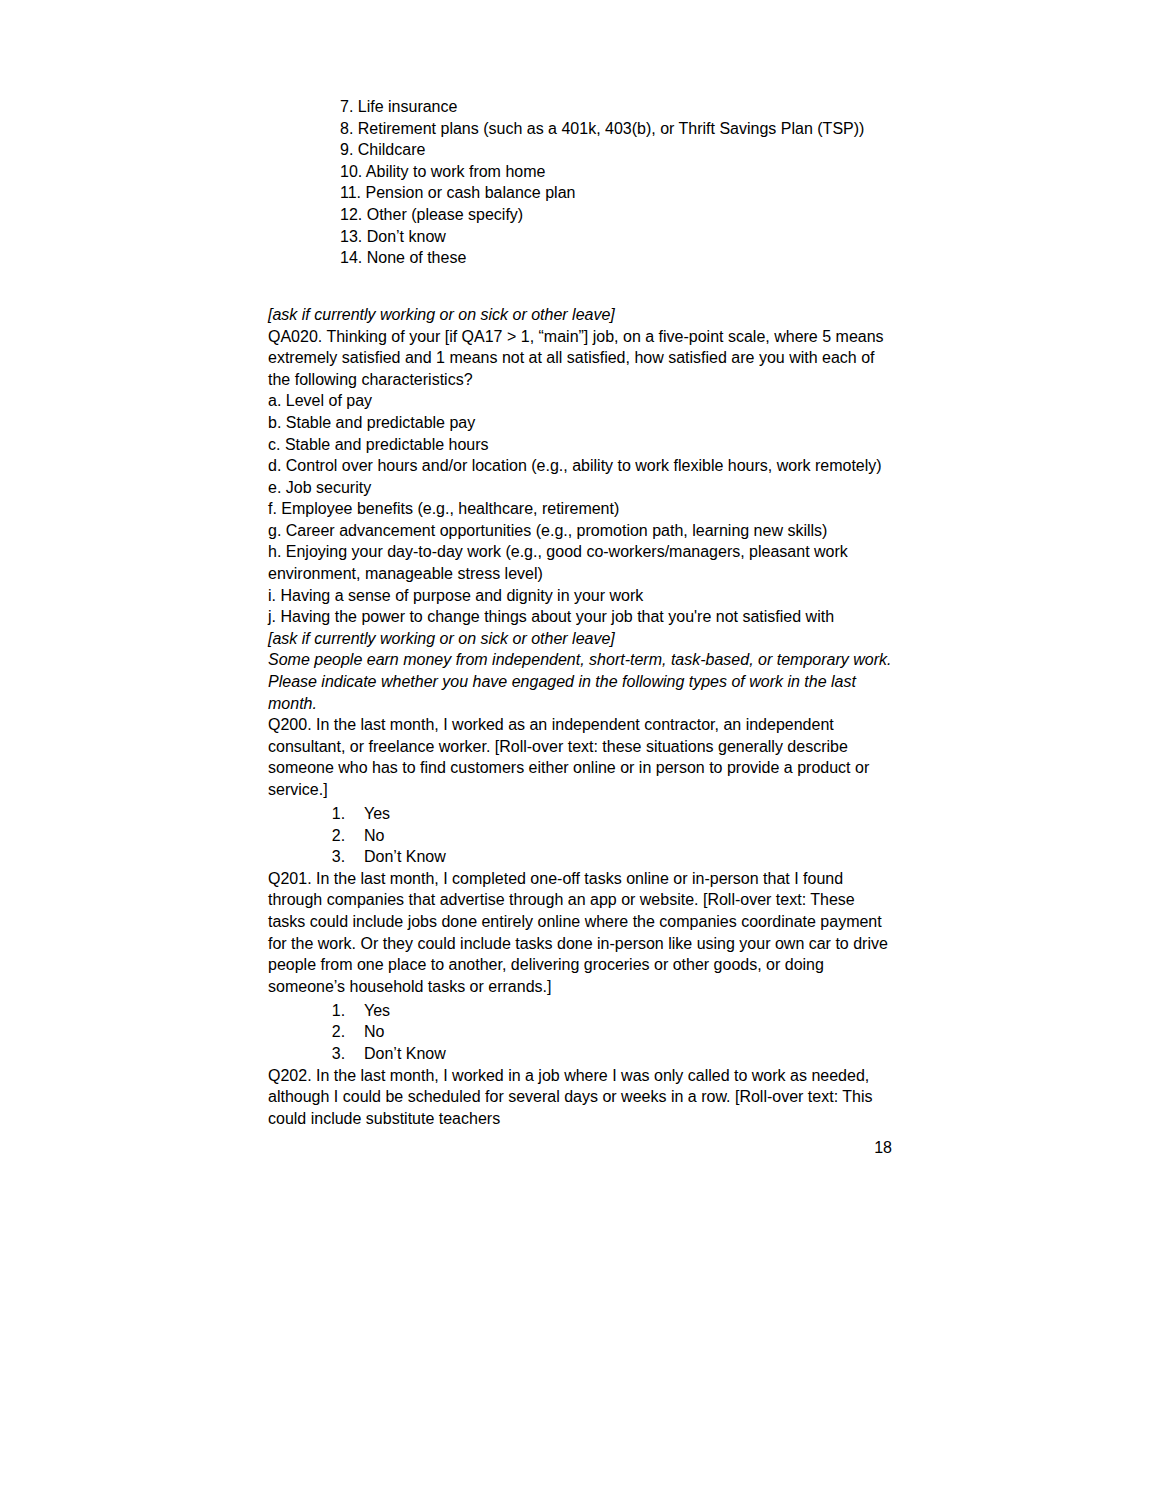7. Life insurance
8. Retirement plans (such as a 401k, 403(b), or Thrift Savings Plan (TSP))
9. Childcare
10. Ability to work from home
11. Pension or cash balance plan
12. Other (please specify)
13. Don’t know
14. None of these
[ask if currently working or on sick or other leave]
QA020. Thinking of your [if QA17 > 1, “main”] job, on a five-point scale, where 5 means extremely satisfied and 1 means not at all satisfied, how satisfied are you with each of the following characteristics?
a. Level of pay
b. Stable and predictable pay
c. Stable and predictable hours
d. Control over hours and/or location (e.g., ability to work flexible hours, work remotely)
e. Job security
f. Employee benefits (e.g., healthcare, retirement)
g. Career advancement opportunities (e.g., promotion path, learning new skills)
h. Enjoying your day-to-day work (e.g., good co-workers/managers, pleasant work environment, manageable stress level)
i. Having a sense of purpose and dignity in your work
j. Having the power to change things about your job that you're not satisfied with
[ask if currently working or on sick or other leave]
Some people earn money from independent, short-term, task-based, or temporary work. Please indicate whether you have engaged in the following types of work in the last month.
Q200. In the last month, I worked as an independent contractor, an independent consultant, or freelance worker. [Roll-over text: these situations generally describe someone who has to find customers either online or in person to provide a product or service.]
Yes
No
Don’t Know
Q201. In the last month, I completed one-off tasks online or in-person that I found through companies that advertise through an app or website. [Roll-over text: These tasks could include jobs done entirely online where the companies coordinate payment for the work. Or they could include tasks done in-person like using your own car to drive people from one place to another, delivering groceries or other goods, or doing someone’s household tasks or errands.]
Yes
No
Don’t Know
Q202. In the last month, I worked in a job where I was only called to work as needed, although I could be scheduled for several days or weeks in a row. [Roll-over text: This could include substitute teachers
18